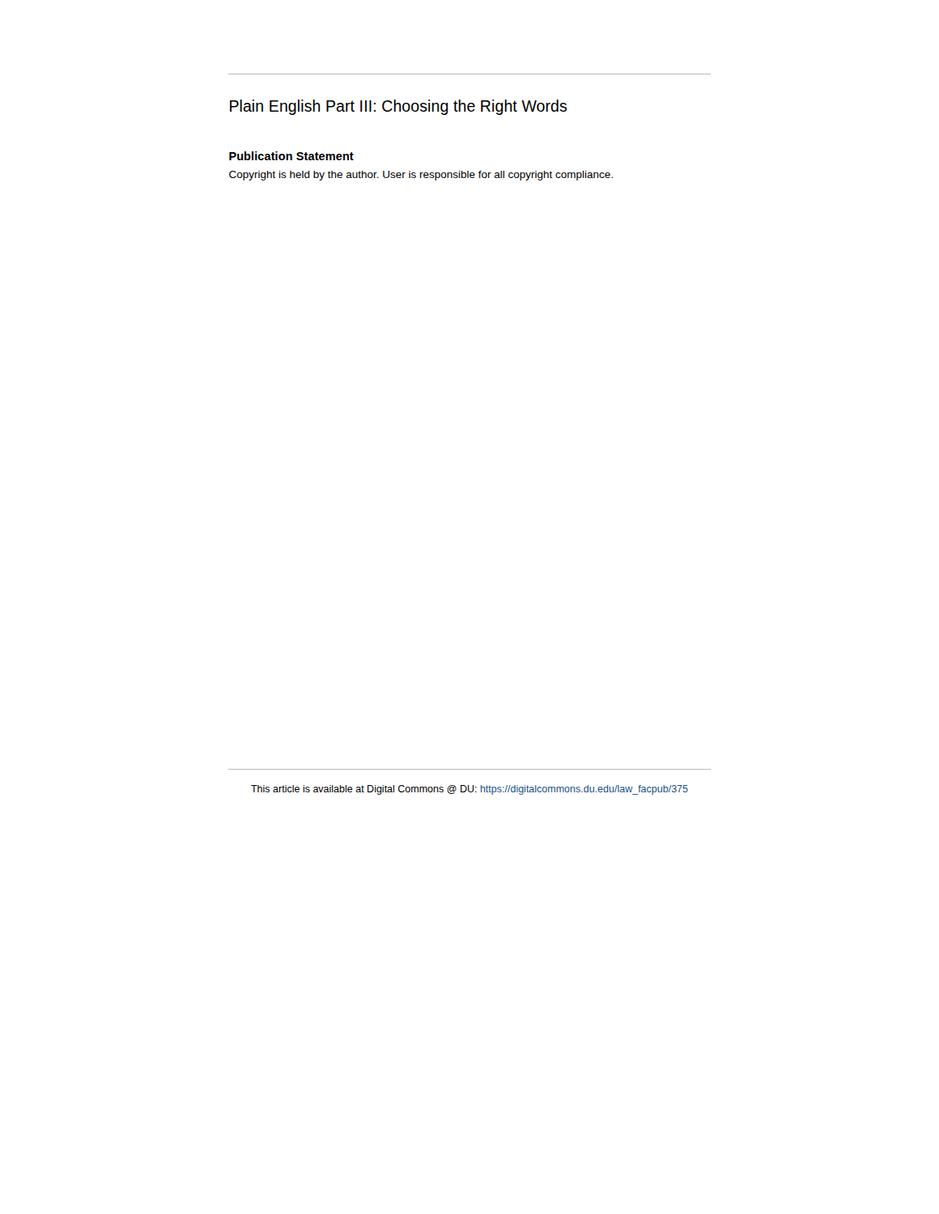Plain English Part III: Choosing the Right Words
Publication Statement
Copyright is held by the author. User is responsible for all copyright compliance.
This article is available at Digital Commons @ DU: https://digitalcommons.du.edu/law_facpub/375